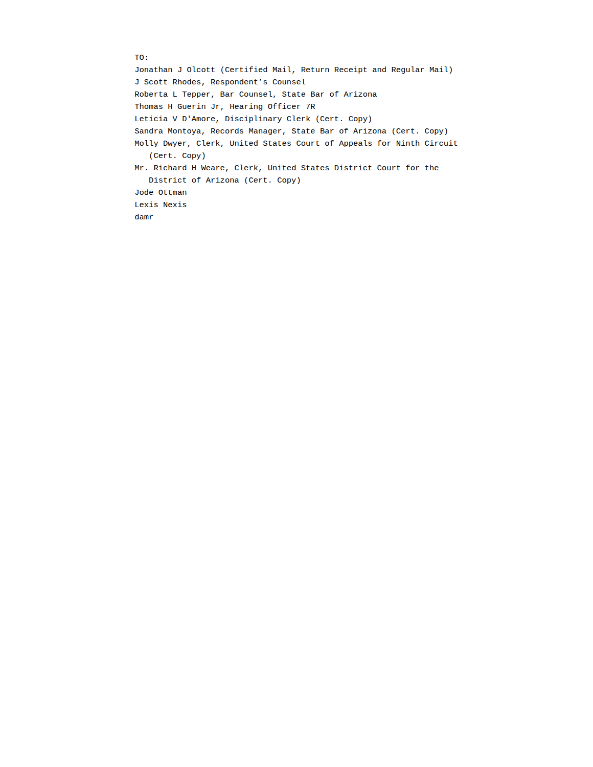TO:
Jonathan J Olcott (Certified Mail, Return Receipt and Regular Mail)
J Scott Rhodes, Respondent’s Counsel
Roberta L Tepper, Bar Counsel, State Bar of Arizona
Thomas H Guerin Jr, Hearing Officer 7R
Leticia V D'Amore, Disciplinary Clerk (Cert. Copy)
Sandra Montoya, Records Manager, State Bar of Arizona (Cert. Copy)
Molly Dwyer, Clerk, United States Court of Appeals for Ninth Circuit(Cert. Copy)
Mr. Richard H Weare, Clerk, United States District Court for theDistrict of Arizona (Cert. Copy)
Jode Ottman
Lexis Nexis
damr